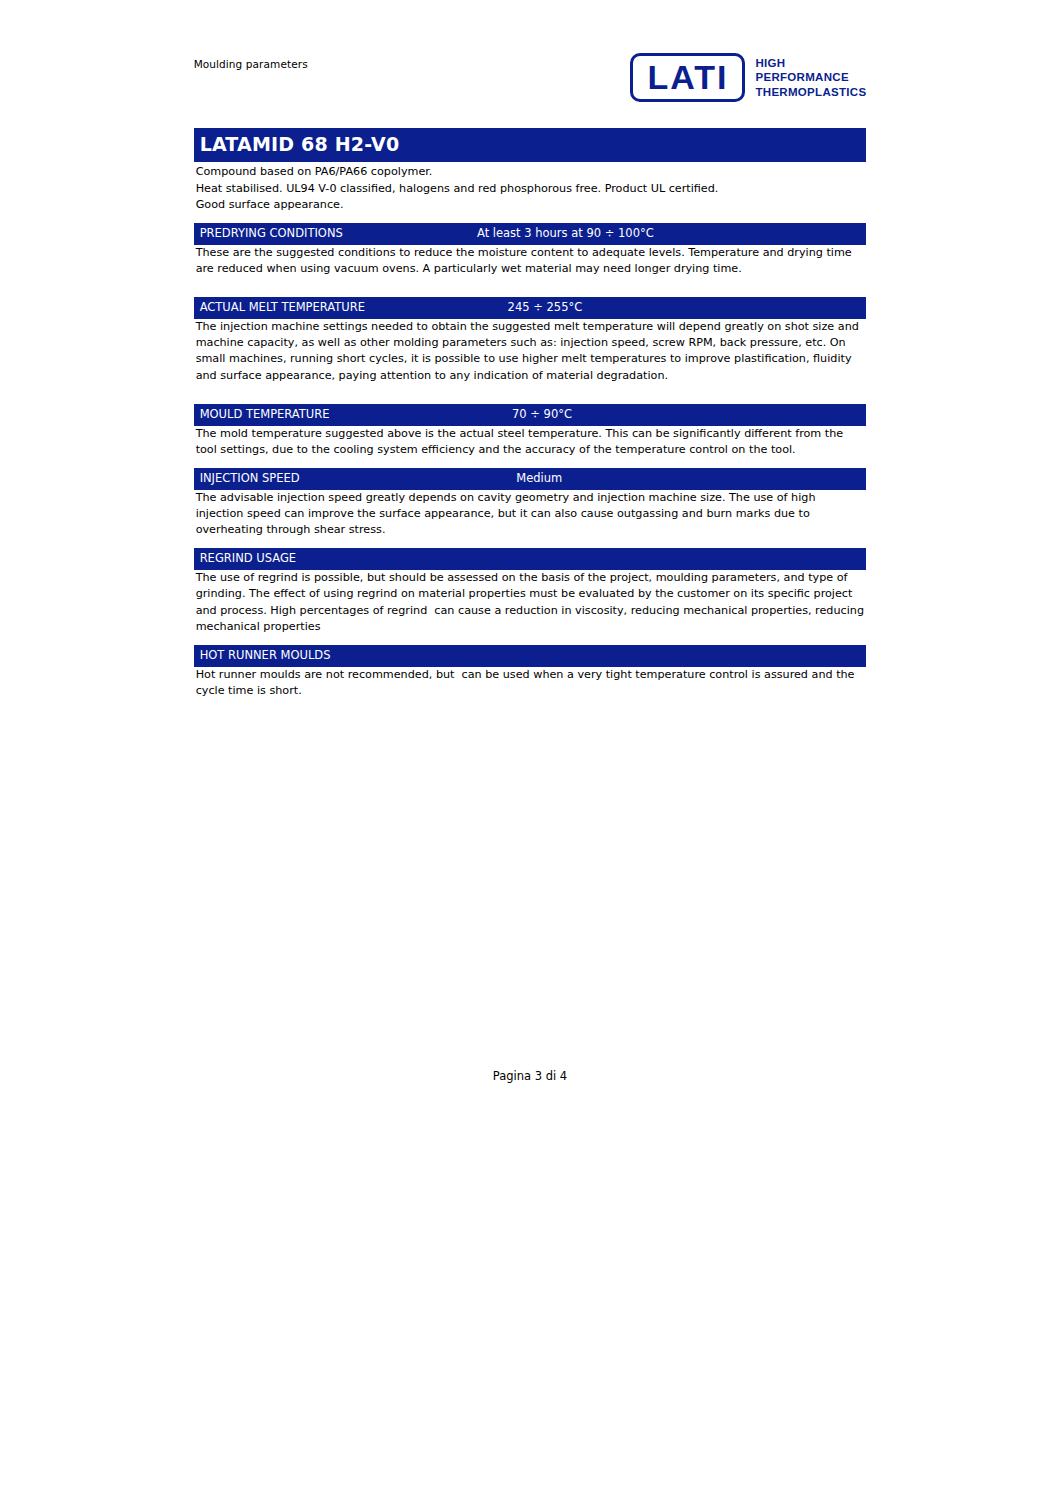Moulding parameters
LATI
High
Performance
Thermoplastics
LATAMID 68 H2-V0
Compound based on PA6/PA66 copolymer.
Heat stabilised. UL94 V-0 classified, halogens and red phosphorous free. Product UL certified.
Good surface appearance.
Predrying conditions At least 3 hours at 90 ÷ 100°C
These are the suggested conditions to reduce the moisture content to adequate levels. Temperature and drying time are reduced when using vacuum ovens. A particularly wet material may need longer drying time.
Actual melt temperature 245 ÷ 255°C
The injection machine settings needed to obtain the suggested melt temperature will depend greatly on shot size and machine capacity, as well as other molding parameters such as: injection speed, screw RPM, back pressure, etc. On small machines, running short cycles, it is possible to use higher melt temperatures to improve plastification, fluidity and surface appearance, paying attention to any indication of material degradation.
Mould temperature 70 ÷ 90°C
The mold temperature suggested above is the actual steel temperature. This can be significantly different from the tool settings, due to the cooling system efficiency and the accuracy of the temperature control on the tool.
Injection speed Medium
The advisable injection speed greatly depends on cavity geometry and injection machine size. The use of high injection speed can improve the surface appearance, but it can also cause outgassing and burn marks due to overheating through shear stress.
Regrind usage
The use of regrind is possible, but should be assessed on the basis of the project, moulding parameters, and type of grinding. The effect of using regrind on material properties must be evaluated by the customer on its specific project and process. High percentages of regrind can cause a reduction in viscosity, reducing mechanical properties, reducing mechanical properties
Hot runner moulds
Hot runner moulds are not recommended, but can be used when a very tight temperature control is assured and the cycle time is short.
Pagina 3 di 4